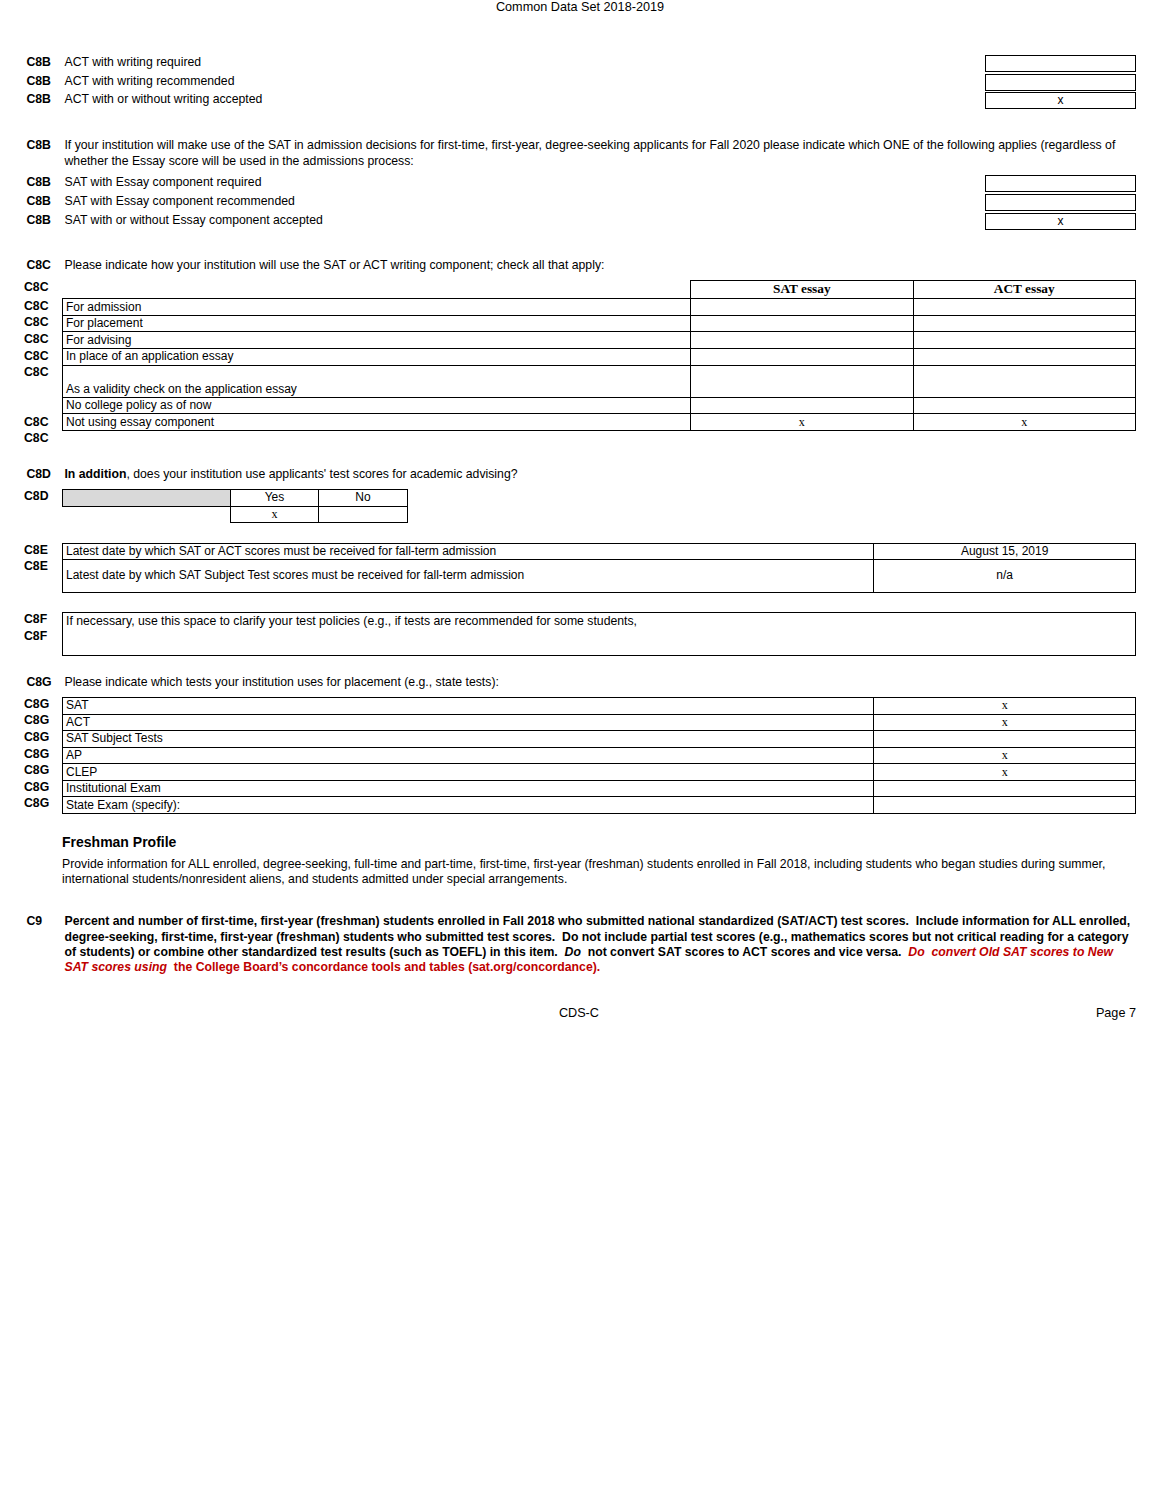Common Data Set 2018-2019
C8B
ACT with writing required
C8B
ACT with writing recommended
C8B
ACT with or without writing accepted
x
C8B
If your institution will make use of the SAT in admission decisions for first-time, first-year, degree-seeking applicants for Fall 2020 please indicate which ONE of the following applies (regardless of whether the Essay score will be used in the admissions process:
C8B
SAT with Essay component required
C8B
SAT with Essay component recommended
C8B
SAT with or without Essay component accepted
x
C8C
Please indicate how your institution will use the SAT or ACT writing component; check all that apply:
C8C
C8C
C8C
C8C
C8C
C8C
C8C
C8C
| | SAT essay | ACT essay |
| For admission | | |
| For placement | | |
| For advising | | |
| In place of an application essay | | |
| As a validity check on the application essay | | |
| No college policy as of now | | |
| Not using essay component | x | x |
C8D
In addition, does your institution use applicants' test scores for academic advising?
C8D
| | Yes | No |
| | x | |
C8E
C8E
| Latest date by which SAT or ACT scores must be received for fall-term admission | August 15, 2019 |
| Latest date by which SAT Subject Test scores must be received for fall-term admission | n/a |
C8F
C8F
If necessary, use this space to clarify your test policies (e.g., if tests are recommended for some students,
C8G
Please indicate which tests your institution uses for placement (e.g., state tests):
C8G
C8G
C8G
C8G
C8G
C8G
C8G
| SAT | x |
| ACT | x |
| SAT Subject Tests | |
| AP | x |
| CLEP | x |
| Institutional Exam | |
| State Exam (specify): | |
Freshman Profile
Provide information for ALL enrolled, degree-seeking, full-time and part-time, first-time, first-year (freshman) students enrolled in Fall 2018, including students who began studies during summer, international students/nonresident aliens, and students admitted under special arrangements.
C9
Percent and number of first-time, first-year (freshman) students enrolled in Fall 2018 who submitted national standardized (SAT/ACT) test scores. Include information for ALL enrolled, degree-seeking, first-time, first-year (freshman) students who submitted test scores. Do not include partial test scores (e.g., mathematics scores but not critical reading for a category of students) or combine other standardized test results (such as TOEFL) in this item. Do not convert SAT scores to ACT scores and vice versa. Do convert Old SAT scores to New SAT scores using the College Board’s concordance tools and tables (sat.org/concordance).
CDS-C
Page 7